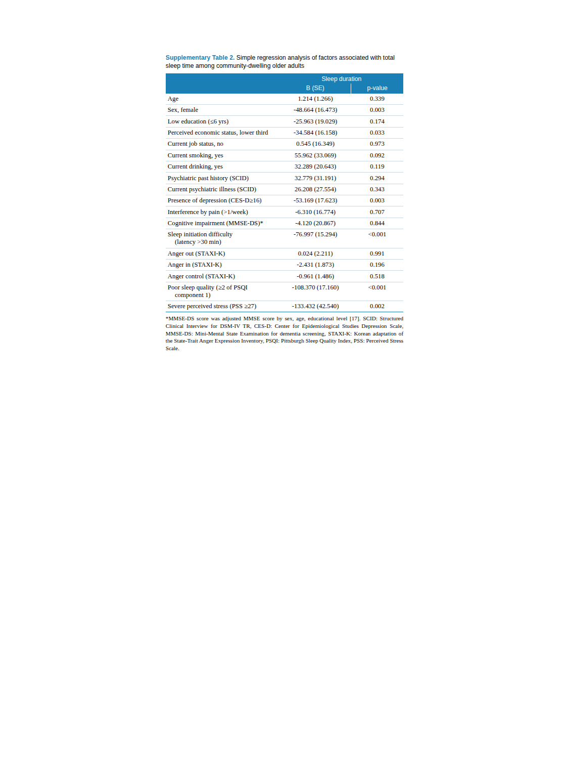Supplementary Table 2. Simple regression analysis of factors associated with total sleep time among community-dwelling older adults
| | Sleep duration |
| --- | --- |
| B (SE) | p-value |
| Age | 1.214 (1.266) | 0.339 |
| Sex, female | -48.664 (16.473) | 0.003 |
| Low education (≤6 yrs) | -25.963 (19.029) | 0.174 |
| Perceived economic status, lower third | -34.584 (16.158) | 0.033 |
| Current job status, no | 0.545 (16.349) | 0.973 |
| Current smoking, yes | 55.962 (33.069) | 0.092 |
| Current drinking, yes | 32.289 (20.643) | 0.119 |
| Psychiatric past history (SCID) | 32.779 (31.191) | 0.294 |
| Current psychiatric illness (SCID) | 26.208 (27.554) | 0.343 |
| Presence of depression (CES-D≥16) | -53.169 (17.623) | 0.003 |
| Interference by pain (>1/week) | -6.310 (16.774) | 0.707 |
| Cognitive impairment (MMSE-DS)* | -4.120 (20.867) | 0.844 |
| Sleep initiation difficulty (latency >30 min) | -76.997 (15.294) | <0.001 |
| Anger out (STAXI-K) | 0.024 (2.211) | 0.991 |
| Anger in (STAXI-K) | -2.431 (1.873) | 0.196 |
| Anger control (STAXI-K) | -0.961 (1.486) | 0.518 |
| Poor sleep quality (≥2 of PSQI component 1) | -108.370 (17.160) | <0.001 |
| Severe perceived stress (PSS ≥27) | -133.432 (42.540) | 0.002 |
*MMSE-DS score was adjusted MMSE score by sex, age, educational level [17]. SCID: Structured Clinical Interview for DSM-IV TR, CES-D: Center for Epidemiological Studies Depression Scale, MMSE-DS: Mini-Mental State Examination for dementia screening, STAXI-K: Korean adaptation of the State-Trait Anger Expression Inventory, PSQI: Pittsburgh Sleep Quality Index, PSS: Perceived Stress Scale.